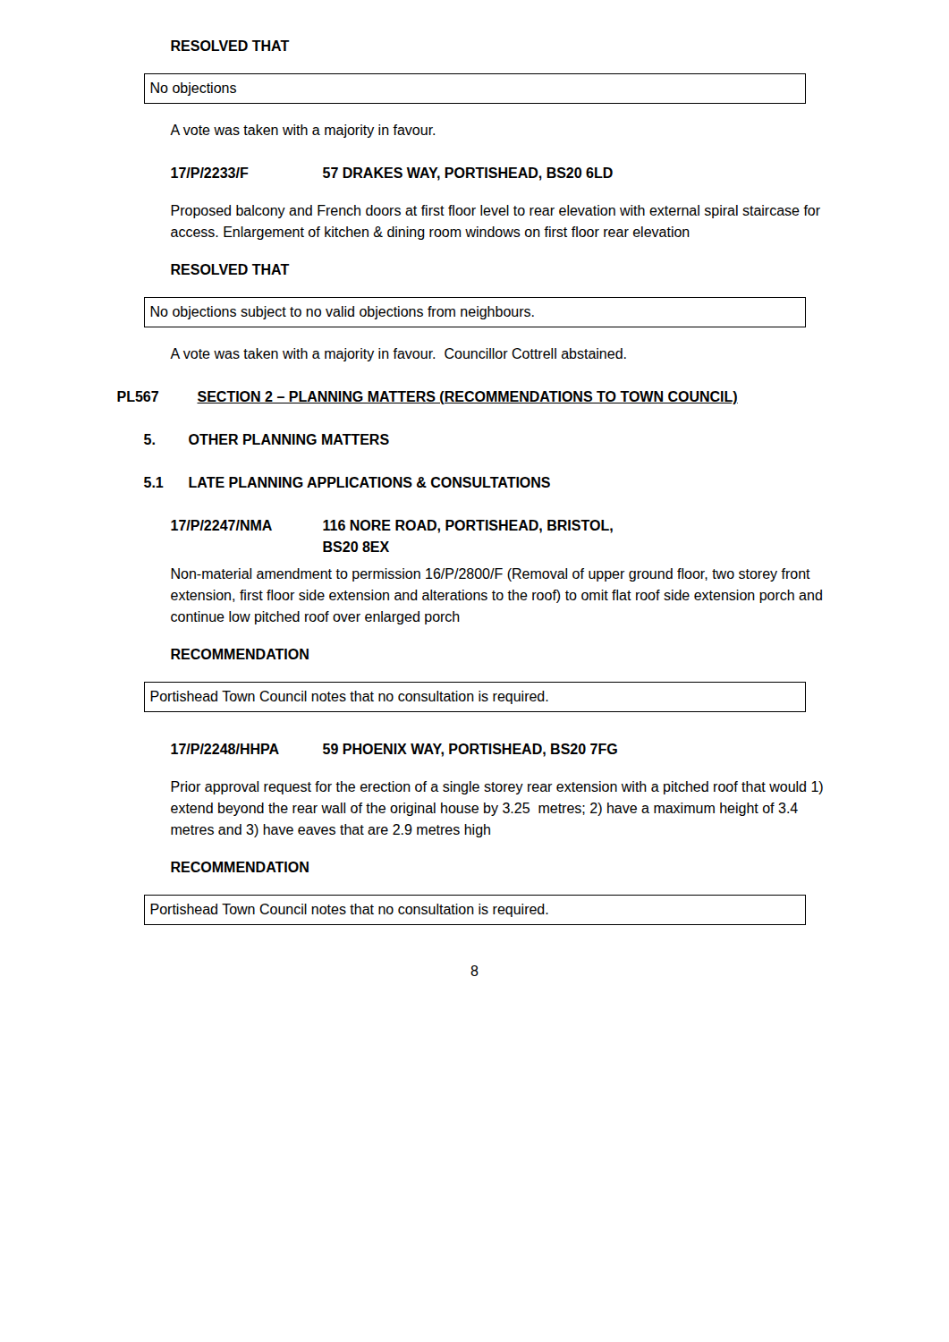RESOLVED THAT
No objections
A vote was taken with a majority in favour.
17/P/2233/F57 DRAKES WAY, PORTISHEAD, BS20 6LD
Proposed balcony and French doors at first floor level to rear elevation with external spiral staircase for access. Enlargement of kitchen & dining room windows on first floor rear elevation
RESOLVED THAT
No objections subject to no valid objections from neighbours.
A vote was taken with a majority in favour. Councillor Cottrell abstained.
PL567 SECTION 2 – PLANNING MATTERS (RECOMMENDATIONS TO TOWN COUNCIL)
5. OTHER PLANNING MATTERS
5.1 LATE PLANNING APPLICATIONS & CONSULTATIONS
17/P/2247/NMA116 NORE ROAD, PORTISHEAD, BRISTOL,
BS20 8EX
Non-material amendment to permission 16/P/2800/F (Removal of upper ground floor, two storey front extension, first floor side extension and alterations to the roof) to omit flat roof side extension porch and continue low pitched roof over enlarged porch
RECOMMENDATION
Portishead Town Council notes that no consultation is required.
17/P/2248/HHPA59 PHOENIX WAY, PORTISHEAD, BS20 7FG
Prior approval request for the erection of a single storey rear extension with a pitched roof that would 1) extend beyond the rear wall of the original house by 3.25 metres; 2) have a maximum height of 3.4 metres and 3) have eaves that are 2.9 metres high
RECOMMENDATION
Portishead Town Council notes that no consultation is required.
8